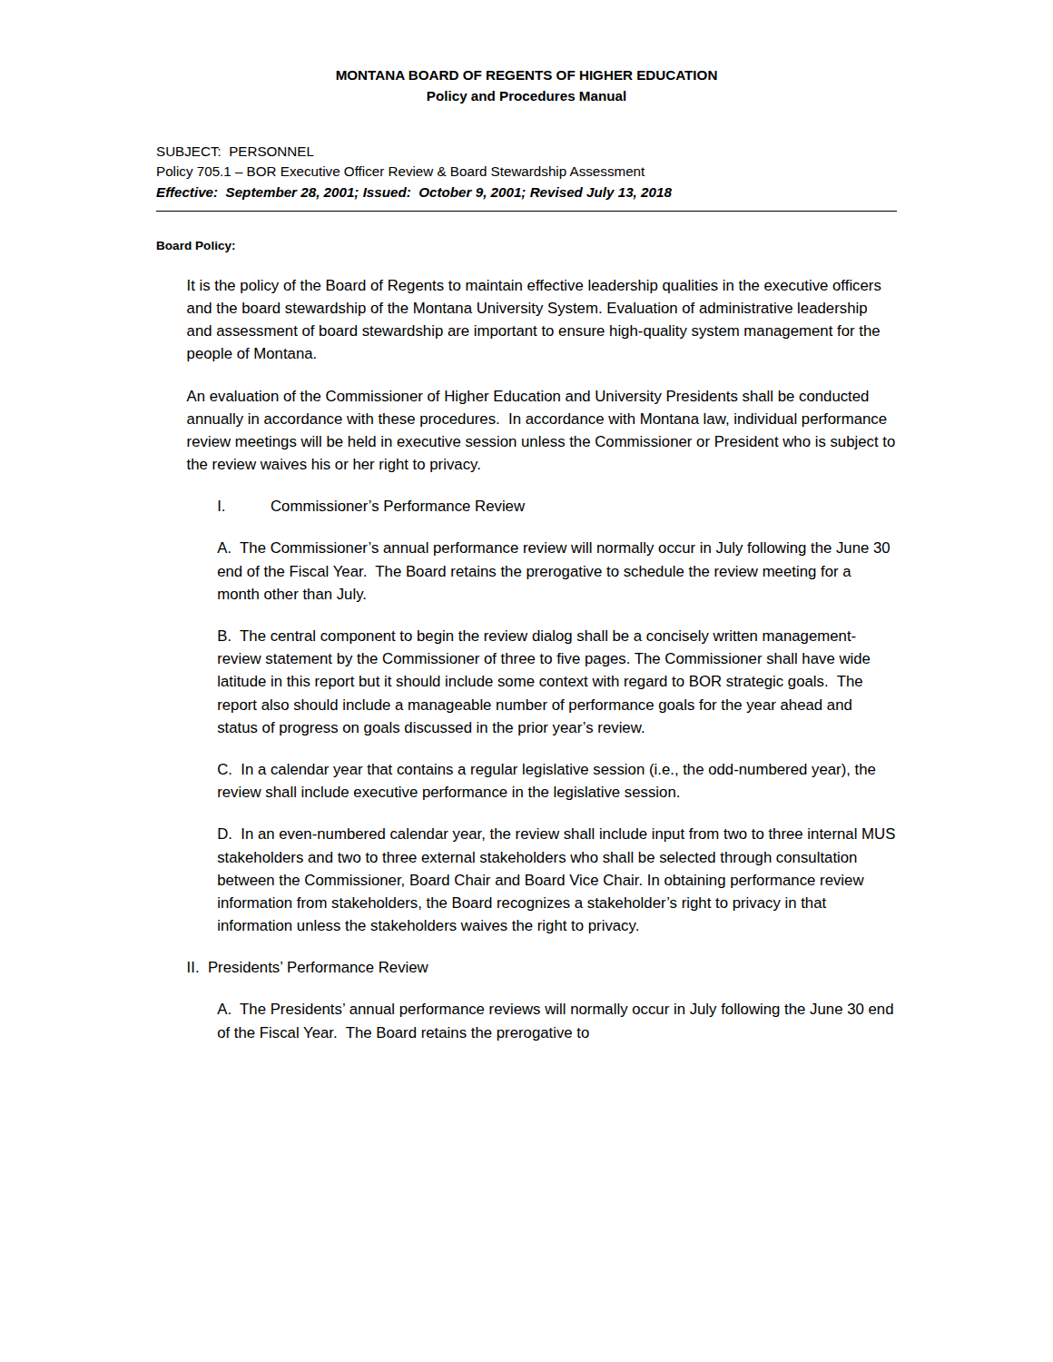MONTANA BOARD OF REGENTS OF HIGHER EDUCATION
Policy and Procedures Manual
SUBJECT: PERSONNEL
Policy 705.1 – BOR Executive Officer Review & Board Stewardship Assessment
Effective: September 28, 2001; Issued: October 9, 2001; Revised July 13, 2018
Board Policy:
It is the policy of the Board of Regents to maintain effective leadership qualities in the executive officers and the board stewardship of the Montana University System. Evaluation of administrative leadership and assessment of board stewardship are important to ensure high-quality system management for the people of Montana.
An evaluation of the Commissioner of Higher Education and University Presidents shall be conducted annually in accordance with these procedures. In accordance with Montana law, individual performance review meetings will be held in executive session unless the Commissioner or President who is subject to the review waives his or her right to privacy.
I. Commissioner’s Performance Review
A. The Commissioner’s annual performance review will normally occur in July following the June 30 end of the Fiscal Year. The Board retains the prerogative to schedule the review meeting for a month other than July.
B. The central component to begin the review dialog shall be a concisely written management-review statement by the Commissioner of three to five pages. The Commissioner shall have wide latitude in this report but it should include some context with regard to BOR strategic goals. The report also should include a manageable number of performance goals for the year ahead and status of progress on goals discussed in the prior year’s review.
C. In a calendar year that contains a regular legislative session (i.e., the odd-numbered year), the review shall include executive performance in the legislative session.
D. In an even-numbered calendar year, the review shall include input from two to three internal MUS stakeholders and two to three external stakeholders who shall be selected through consultation between the Commissioner, Board Chair and Board Vice Chair. In obtaining performance review information from stakeholders, the Board recognizes a stakeholder’s right to privacy in that information unless the stakeholders waives the right to privacy.
II. Presidents’ Performance Review
A. The Presidents’ annual performance reviews will normally occur in July following the June 30 end of the Fiscal Year. The Board retains the prerogative to